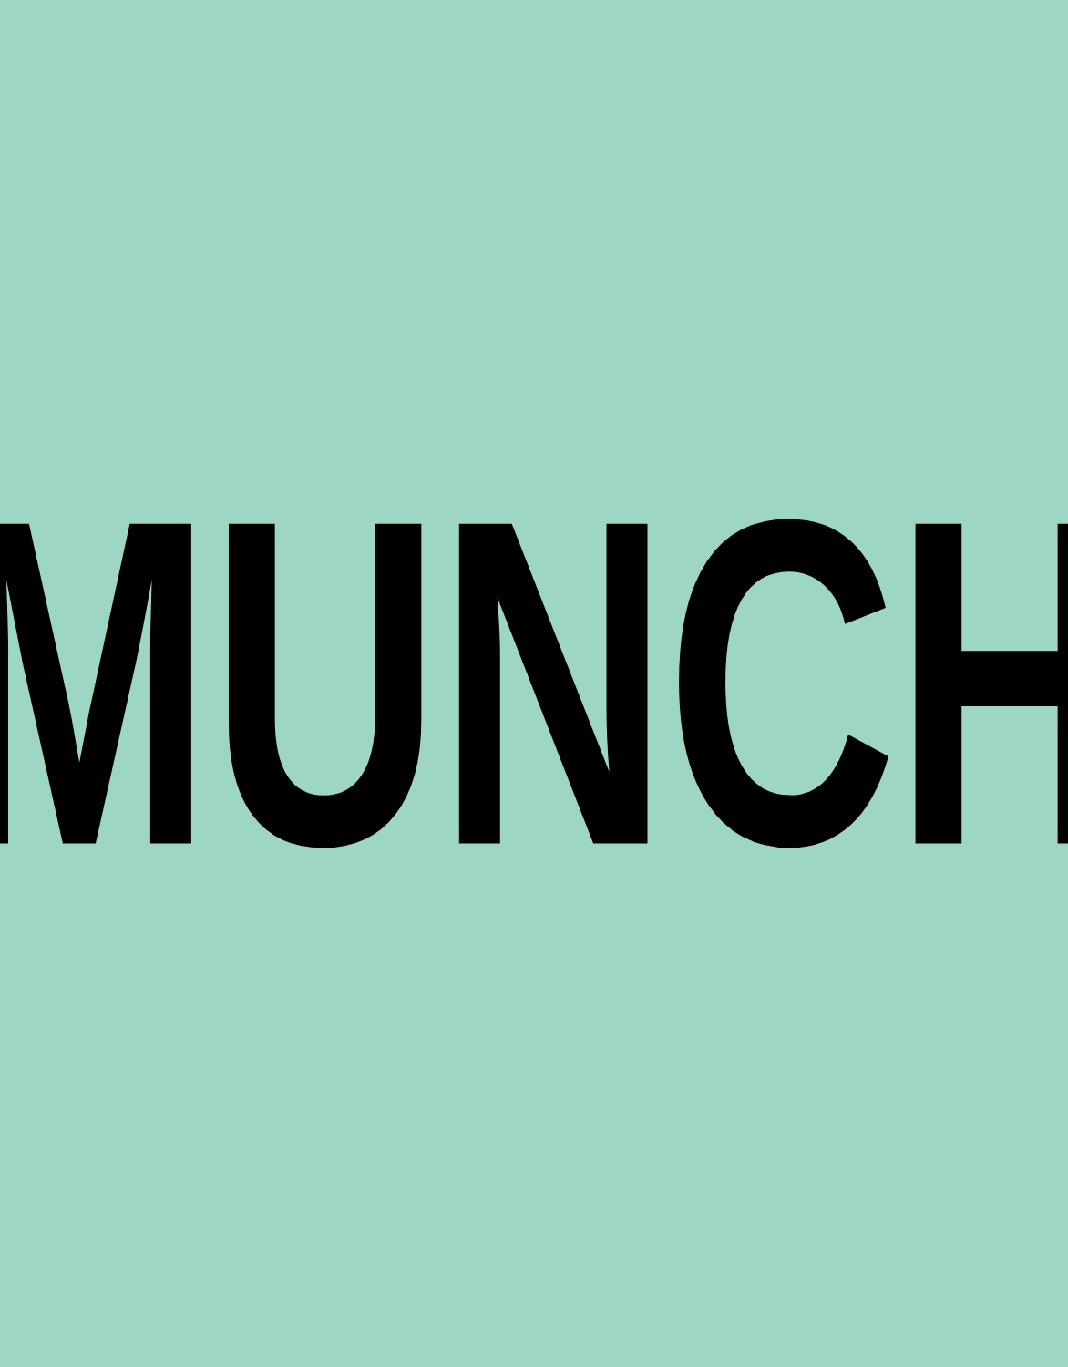MUNCH